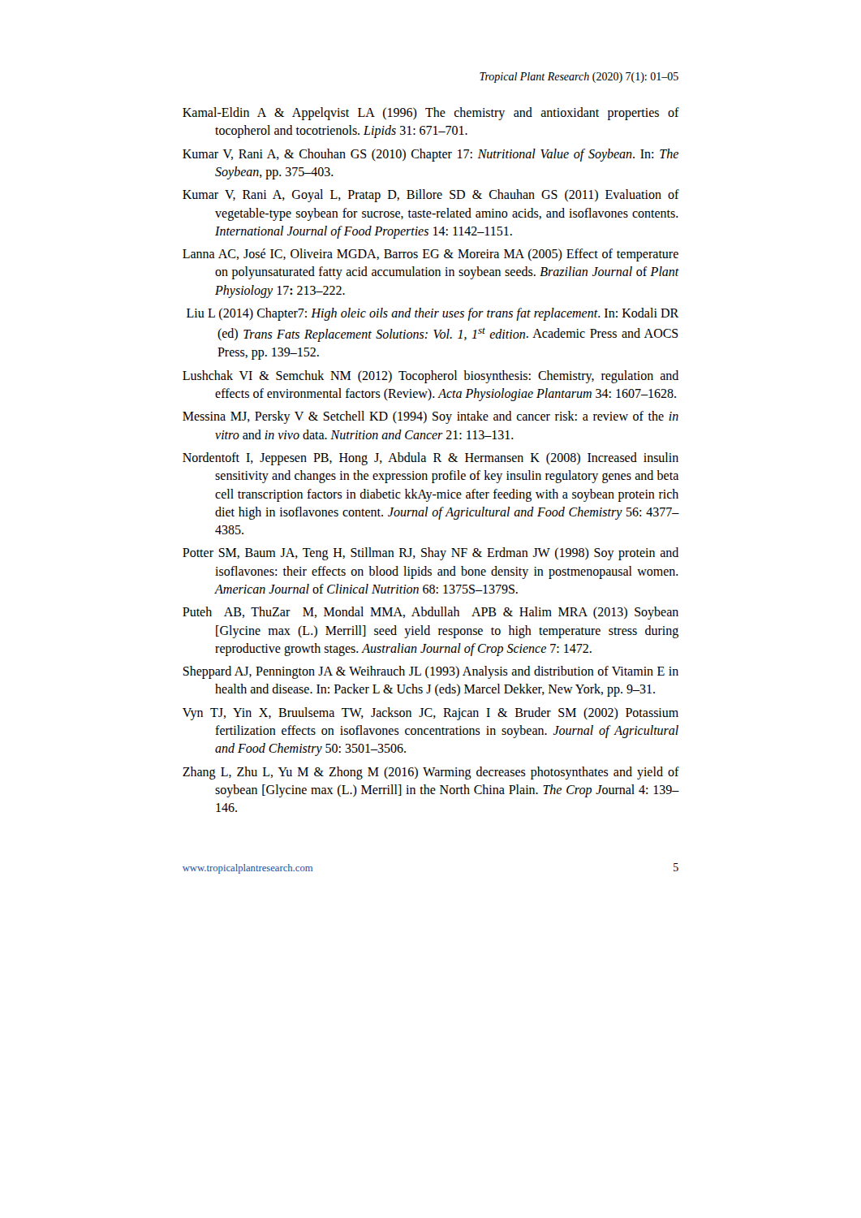Tropical Plant Research (2020) 7(1): 01–05
Kamal-Eldin A & Appelqvist LA (1996) The chemistry and antioxidant properties of tocopherol and tocotrienols. Lipids 31: 671–701.
Kumar V, Rani A, & Chouhan GS (2010) Chapter 17: Nutritional Value of Soybean. In: The Soybean, pp. 375–403.
Kumar V, Rani A, Goyal L, Pratap D, Billore SD & Chauhan GS (2011) Evaluation of vegetable-type soybean for sucrose, taste-related amino acids, and isoflavones contents. International Journal of Food Properties 14: 1142–1151.
Lanna AC, José IC, Oliveira MGDA, Barros EG & Moreira MA (2005) Effect of temperature on polyunsaturated fatty acid accumulation in soybean seeds. Brazilian Journal of Plant Physiology 17: 213–222.
Liu L (2014) Chapter7: High oleic oils and their uses for trans fat replacement. In: Kodali DR (ed) Trans Fats Replacement Solutions: Vol. 1, 1st edition. Academic Press and AOCS Press, pp. 139–152.
Lushchak VI & Semchuk NM (2012) Tocopherol biosynthesis: Chemistry, regulation and effects of environmental factors (Review). Acta Physiologiae Plantarum 34: 1607–1628.
Messina MJ, Persky V & Setchell KD (1994) Soy intake and cancer risk: a review of the in vitro and in vivo data. Nutrition and Cancer 21: 113–131.
Nordentoft I, Jeppesen PB, Hong J, Abdula R & Hermansen K (2008) Increased insulin sensitivity and changes in the expression profile of key insulin regulatory genes and beta cell transcription factors in diabetic kkAy-mice after feeding with a soybean protein rich diet high in isoflavones content. Journal of Agricultural and Food Chemistry 56: 4377–4385.
Potter SM, Baum JA, Teng H, Stillman RJ, Shay NF & Erdman JW (1998) Soy protein and isoflavones: their effects on blood lipids and bone density in postmenopausal women. American Journal of Clinical Nutrition 68: 1375S–1379S.
Puteh AB, ThuZar M, Mondal MMA, Abdullah APB & Halim MRA (2013) Soybean [Glycine max (L.) Merrill] seed yield response to high temperature stress during reproductive growth stages. Australian Journal of Crop Science 7: 1472.
Sheppard AJ, Pennington JA & Weihrauch JL (1993) Analysis and distribution of Vitamin E in health and disease. In: Packer L & Uchs J (eds) Marcel Dekker, New York, pp. 9–31.
Vyn TJ, Yin X, Bruulsema TW, Jackson JC, Rajcan I & Bruder SM (2002) Potassium fertilization effects on isoflavones concentrations in soybean. Journal of Agricultural and Food Chemistry 50: 3501–3506.
Zhang L, Zhu L, Yu M & Zhong M (2016) Warming decreases photosynthates and yield of soybean [Glycine max (L.) Merrill] in the North China Plain. The Crop Journal 4: 139–146.
www.tropicalplantresearch.com 5